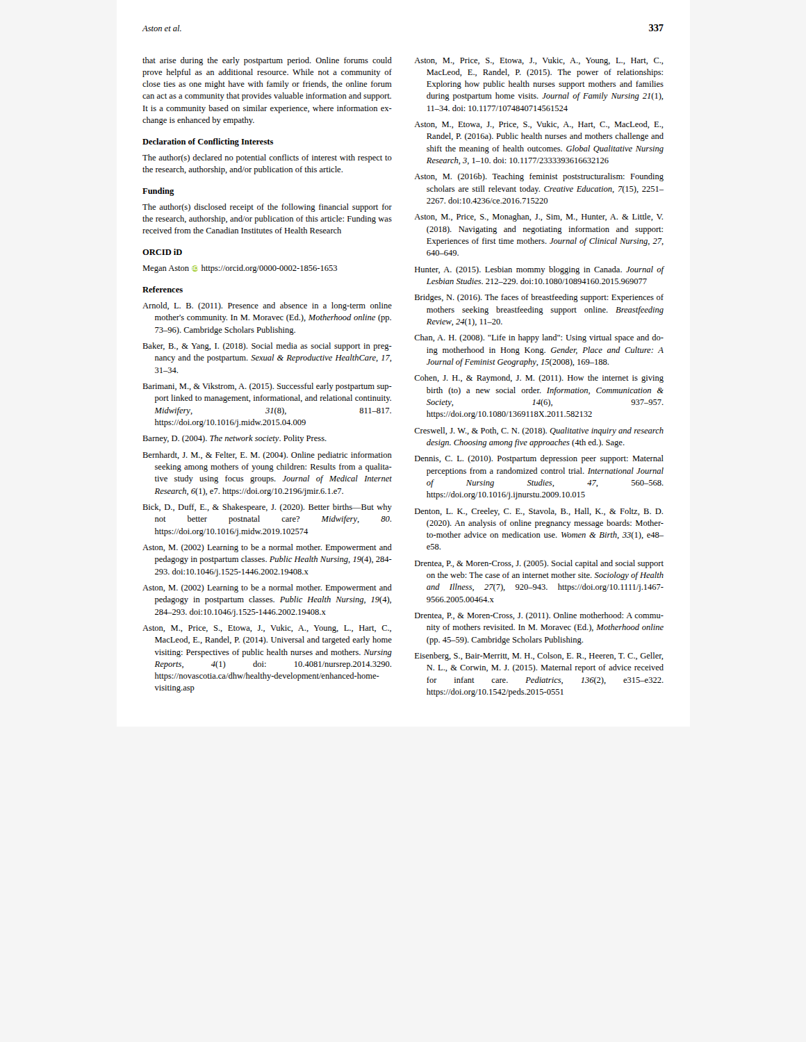Aston et al. 337
that arise during the early postpartum period. Online forums could prove helpful as an additional resource. While not a community of close ties as one might have with family or friends, the online forum can act as a community that provides valuable information and support. It is a community based on similar experience, where information exchange is enhanced by empathy.
Declaration of Conflicting Interests
The author(s) declared no potential conflicts of interest with respect to the research, authorship, and/or publication of this article.
Funding
The author(s) disclosed receipt of the following financial support for the research, authorship, and/or publication of this article: Funding was received from the Canadian Institutes of Health Research
ORCID iD
Megan Aston iD https://orcid.org/0000-0002-1856-1653
References
Arnold, L. B. (2011). Presence and absence in a long-term online mother's community. In M. Moravec (Ed.), Motherhood online (pp. 73–96). Cambridge Scholars Publishing.
Baker, B., & Yang, I. (2018). Social media as social support in pregnancy and the postpartum. Sexual & Reproductive HealthCare, 17, 31–34.
Barimani, M., & Vikstrom, A. (2015). Successful early postpartum support linked to management, informational, and relational continuity. Midwifery, 31(8), 811–817. https://doi.org/10.1016/j.midw.2015.04.009
Barney, D. (2004). The network society. Polity Press.
Bernhardt, J. M., & Felter, E. M. (2004). Online pediatric information seeking among mothers of young children: Results from a qualitative study using focus groups. Journal of Medical Internet Research, 6(1), e7. https://doi.org/10.2196/jmir.6.1.e7.
Bick, D., Duff, E., & Shakespeare, J. (2020). Better births—But why not better postnatal care? Midwifery, 80. https://doi.org/10.1016/j.midw.2019.102574
Aston, M. (2002) Learning to be a normal mother. Empowerment and pedagogy in postpartum classes. Public Health Nursing, 19(4), 284-293. doi:10.1046/j.1525-1446.2002.19408.x
Aston, M. (2002) Learning to be a normal mother. Empowerment and pedagogy in postpartum classes. Public Health Nursing, 19(4), 284–293. doi:10.1046/j.1525-1446.2002.19408.x
Aston, M., Price, S., Etowa, J., Vukic, A., Young, L., Hart, C., MacLeod, E., Randel, P. (2014). Universal and targeted early home visiting: Perspectives of public health nurses and mothers. Nursing Reports, 4(1) doi: 10.4081/nursrep.2014.3290. https://novascotia.ca/dhw/healthy-development/enhanced-home-visiting.asp
Aston, M., Price, S., Etowa, J., Vukic, A., Young, L., Hart, C., MacLeod, E., Randel, P. (2015). The power of relationships: Exploring how public health nurses support mothers and families during postpartum home visits. Journal of Family Nursing 21(1), 11–34. doi: 10.1177/1074840714561524
Aston, M., Etowa, J., Price, S., Vukic, A., Hart, C., MacLeod, E., Randel, P. (2016a). Public health nurses and mothers challenge and shift the meaning of health outcomes. Global Qualitative Nursing Research, 3, 1–10. doi: 10.1177/2333393616632126
Aston, M. (2016b). Teaching feminist poststructuralism: Founding scholars are still relevant today. Creative Education, 7(15), 2251–2267. doi:10.4236/ce.2016.715220
Aston, M., Price, S., Monaghan, J., Sim, M., Hunter, A. & Little, V. (2018). Navigating and negotiating information and support: Experiences of first time mothers. Journal of Clinical Nursing, 27, 640–649.
Hunter, A. (2015). Lesbian mommy blogging in Canada. Journal of Lesbian Studies. 212–229. doi:10.1080/10894160.2015.969077
Bridges, N. (2016). The faces of breastfeeding support: Experiences of mothers seeking breastfeeding support online. Breastfeeding Review, 24(1), 11–20.
Chan, A. H. (2008). "Life in happy land": Using virtual space and doing motherhood in Hong Kong. Gender, Place and Culture: A Journal of Feminist Geography, 15(2008), 169–188.
Cohen, J. H., & Raymond, J. M. (2011). How the internet is giving birth (to) a new social order. Information, Communication & Society, 14(6), 937–957. https://doi.org/10.1080/1369118X.2011.582132
Creswell, J. W., & Poth, C. N. (2018). Qualitative inquiry and research design. Choosing among five approaches (4th ed.). Sage.
Dennis, C. L. (2010). Postpartum depression peer support: Maternal perceptions from a randomized control trial. International Journal of Nursing Studies, 47, 560–568. https://doi.org/10.1016/j.ijnurstu.2009.10.015
Denton, L. K., Creeley, C. E., Stavola, B., Hall, K., & Foltz, B. D. (2020). An analysis of online pregnancy message boards: Mother-to-mother advice on medication use. Women & Birth, 33(1), e48–e58.
Drentea, P., & Moren-Cross, J. (2005). Social capital and social support on the web: The case of an internet mother site. Sociology of Health and Illness, 27(7), 920–943. https://doi.org/10.1111/j.1467-9566.2005.00464.x
Drentea, P., & Moren-Cross, J. (2011). Online motherhood: A community of mothers revisited. In M. Moravec (Ed.), Motherhood online (pp. 45–59). Cambridge Scholars Publishing.
Eisenberg, S., Bair-Merritt, M. H., Colson, E. R., Heeren, T. C., Geller, N. L., & Corwin, M. J. (2015). Maternal report of advice received for infant care. Pediatrics, 136(2), e315–e322. https://doi.org/10.1542/peds.2015-0551